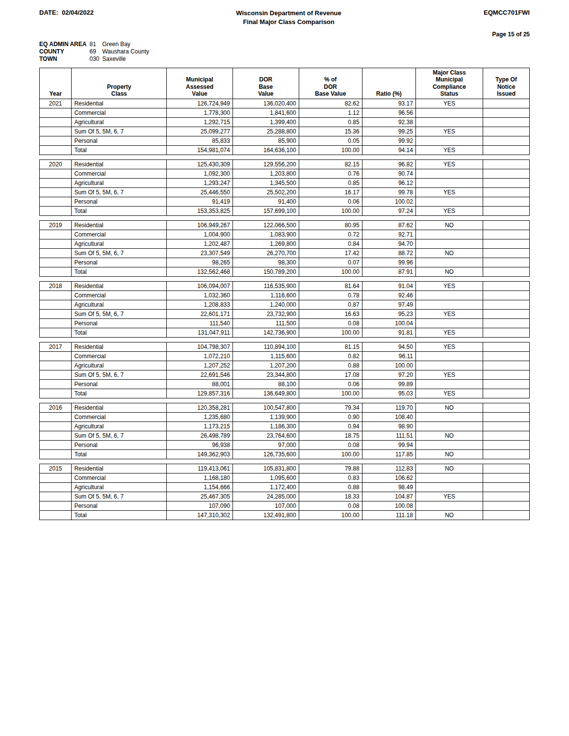DATE: 02/04/2022
Wisconsin Department of Revenue
Final Major Class Comparison
EQMCC701FWI
Page 15 of 25
| EQ ADMIN AREA | 81 | Green Bay |
| COUNTY | 69 | Waushara County |
| TOWN | 030 | Saxeville |
| Year | Property Class | Municipal Assessed Value | DOR Base Value | % of DOR Base Value | Ratio (%) | Major Class Municipal Compliance Status | Type Of Notice Issued |
| --- | --- | --- | --- | --- | --- | --- | --- |
| 2021 | Residential | 126,724,949 | 136,020,400 | 82.62 | 93.17 | YES | |
| | Commercial | 1,778,300 | 1,841,600 | 1.12 | 96.56 | | |
| | Agricultural | 1,292,715 | 1,399,400 | 0.85 | 92.38 | | |
| | Sum Of 5, 5M, 6, 7 | 25,099,277 | 25,288,800 | 15.36 | 99.25 | YES | |
| | Personal | 85,833 | 85,900 | 0.05 | 99.92 | | |
| | Total | 154,981,074 | 164,636,100 | 100.00 | 94.14 | YES | |
| 2020 | Residential | 125,430,309 | 129,556,200 | 82.15 | 96.82 | YES | |
| | Commercial | 1,092,300 | 1,203,800 | 0.76 | 90.74 | | |
| | Agricultural | 1,293,247 | 1,345,500 | 0.85 | 96.12 | | |
| | Sum Of 5, 5M, 6, 7 | 25,446,550 | 25,502,200 | 16.17 | 99.78 | YES | |
| | Personal | 91,419 | 91,400 | 0.06 | 100.02 | | |
| | Total | 153,353,825 | 157,699,100 | 100.00 | 97.24 | YES | |
| 2019 | Residential | 106,949,267 | 122,066,500 | 80.95 | 87.62 | NO | |
| | Commercial | 1,004,900 | 1,083,900 | 0.72 | 92.71 | | |
| | Agricultural | 1,202,487 | 1,269,800 | 0.84 | 94.70 | | |
| | Sum Of 5, 5M, 6, 7 | 23,307,549 | 26,270,700 | 17.42 | 88.72 | NO | |
| | Personal | 98,265 | 98,300 | 0.07 | 99.96 | | |
| | Total | 132,562,468 | 150,789,200 | 100.00 | 87.91 | NO | |
| 2018 | Residential | 106,094,007 | 116,535,900 | 81.64 | 91.04 | YES | |
| | Commercial | 1,032,360 | 1,116,600 | 0.78 | 92.46 | | |
| | Agricultural | 1,208,833 | 1,240,000 | 0.87 | 97.49 | | |
| | Sum Of 5, 5M, 6, 7 | 22,601,171 | 23,732,900 | 16.63 | 95.23 | YES | |
| | Personal | 111,540 | 111,500 | 0.08 | 100.04 | | |
| | Total | 131,047,911 | 142,736,900 | 100.00 | 91.81 | YES | |
| 2017 | Residential | 104,798,307 | 110,894,100 | 81.15 | 94.50 | YES | |
| | Commercial | 1,072,210 | 1,115,600 | 0.82 | 96.11 | | |
| | Agricultural | 1,207,252 | 1,207,200 | 0.88 | 100.00 | | |
| | Sum Of 5, 5M, 6, 7 | 22,691,546 | 23,344,800 | 17.08 | 97.20 | YES | |
| | Personal | 88,001 | 88,100 | 0.06 | 99.89 | | |
| | Total | 129,857,316 | 136,649,800 | 100.00 | 95.03 | YES | |
| 2016 | Residential | 120,358,281 | 100,547,800 | 79.34 | 119.70 | NO | |
| | Commercial | 1,235,680 | 1,139,900 | 0.90 | 108.40 | | |
| | Agricultural | 1,173,215 | 1,186,300 | 0.94 | 98.90 | | |
| | Sum Of 5, 5M, 6, 7 | 26,498,789 | 23,764,600 | 18.75 | 111.51 | NO | |
| | Personal | 96,938 | 97,000 | 0.08 | 99.94 | | |
| | Total | 149,362,903 | 126,735,600 | 100.00 | 117.85 | NO | |
| 2015 | Residential | 119,413,061 | 105,831,800 | 79.88 | 112.83 | NO | |
| | Commercial | 1,168,180 | 1,095,600 | 0.83 | 106.62 | | |
| | Agricultural | 1,154,666 | 1,172,400 | 0.88 | 98.49 | | |
| | Sum Of 5, 5M, 6, 7 | 25,467,305 | 24,285,000 | 18.33 | 104.87 | YES | |
| | Personal | 107,090 | 107,000 | 0.08 | 100.08 | | |
| | Total | 147,310,302 | 132,491,800 | 100.00 | 111.18 | NO | |